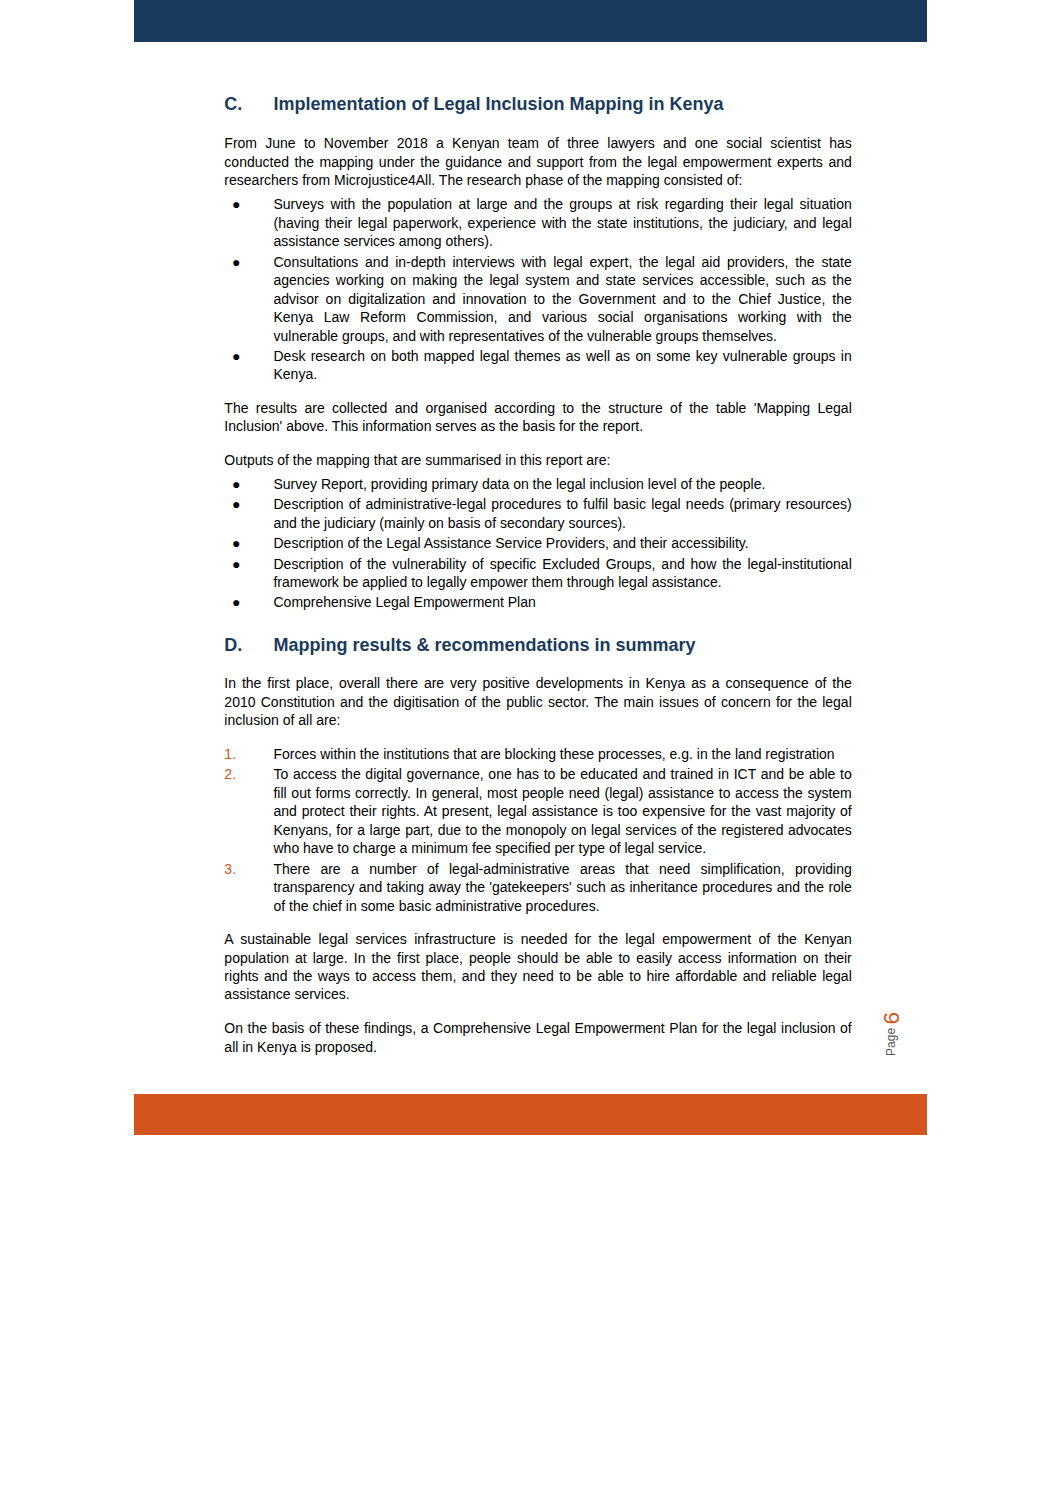C. Implementation of Legal Inclusion Mapping in Kenya
From June to November 2018 a Kenyan team of three lawyers and one social scientist has conducted the mapping under the guidance and support from the legal empowerment experts and researchers from Microjustice4All. The research phase of the mapping consisted of:
●Surveys with the population at large and the groups at risk regarding their legal situation (having their legal paperwork, experience with the state institutions, the judiciary, and legal assistance services among others).
●Consultations and in-depth interviews with legal expert, the legal aid providers, the state agencies working on making the legal system and state services accessible, such as the advisor on digitalization and innovation to the Government and to the Chief Justice, the Kenya Law Reform Commission, and various social organisations working with the vulnerable groups, and with representatives of the vulnerable groups themselves.
●Desk research on both mapped legal themes as well as on some key vulnerable groups in Kenya.
The results are collected and organised according to the structure of the table 'Mapping Legal Inclusion' above. This information serves as the basis for the report.
Outputs of the mapping that are summarised in this report are:
●Survey Report, providing primary data on the legal inclusion level of the people.
●Description of administrative-legal procedures to fulfil basic legal needs (primary resources) and the judiciary (mainly on basis of secondary sources).
●Description of the Legal Assistance Service Providers, and their accessibility.
●Description of the vulnerability of specific Excluded Groups, and how the legal-institutional framework be applied to legally empower them through legal assistance.
●Comprehensive Legal Empowerment Plan
D. Mapping results & recommendations in summary
In the first place, overall there are very positive developments in Kenya as a consequence of the 2010 Constitution and the digitisation of the public sector. The main issues of concern for the legal inclusion of all are:
1. Forces within the institutions that are blocking these processes, e.g. in the land registration
2. To access the digital governance, one has to be educated and trained in ICT and be able to fill out forms correctly. In general, most people need (legal) assistance to access the system and protect their rights. At present, legal assistance is too expensive for the vast majority of Kenyans, for a large part, due to the monopoly on legal services of the registered advocates who have to charge a minimum fee specified per type of legal service.
3. There are a number of legal-administrative areas that need simplification, providing transparency and taking away the 'gatekeepers' such as inheritance procedures and the role of the chief in some basic administrative procedures.
A sustainable legal services infrastructure is needed for the legal empowerment of the Kenyan population at large. In the first place, people should be able to easily access information on their rights and the ways to access them, and they need to be able to hire affordable and reliable legal assistance services.
On the basis of these findings, a Comprehensive Legal Empowerment Plan for the legal inclusion of all in Kenya is proposed.
Page 6